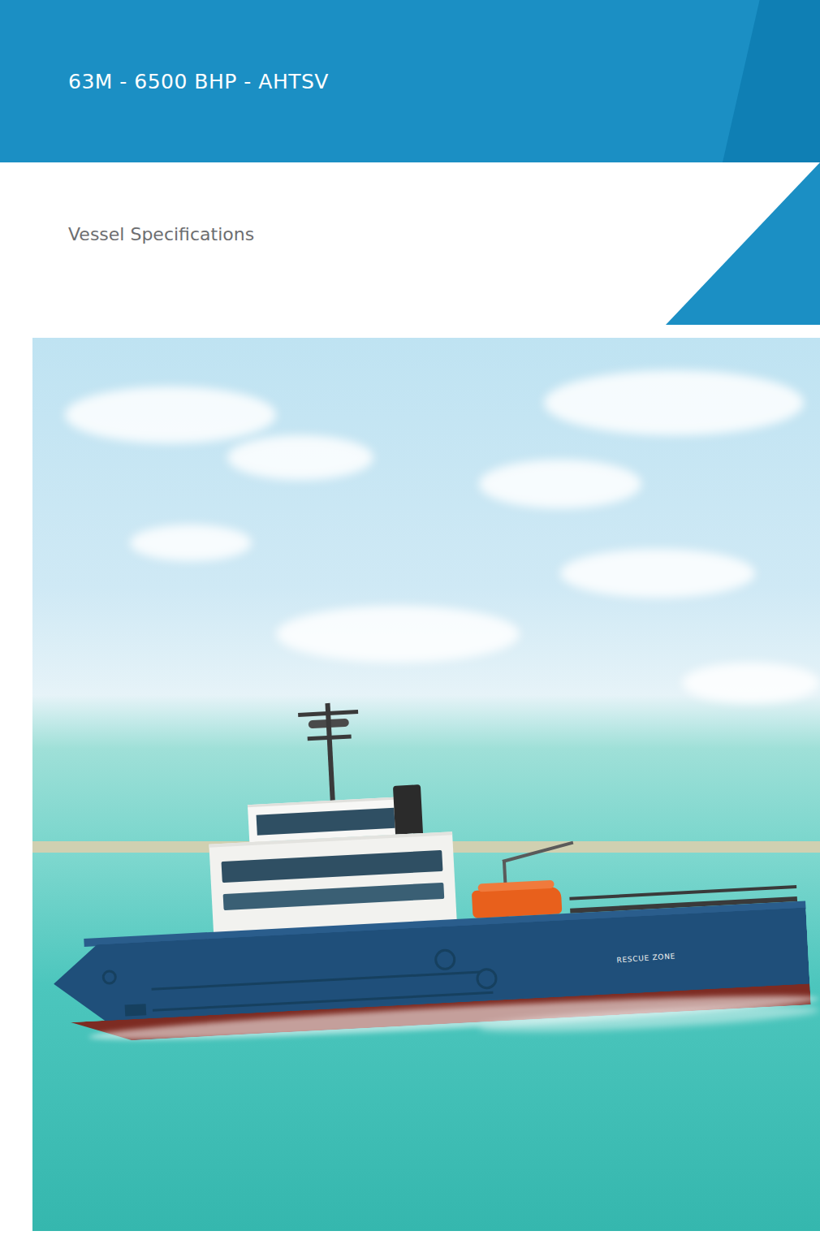63M - 6500 BHP - AHTSV
Vessel Specifications
RESCUE ZONE
63M 6500 BHP anchor handling tug supply vessel